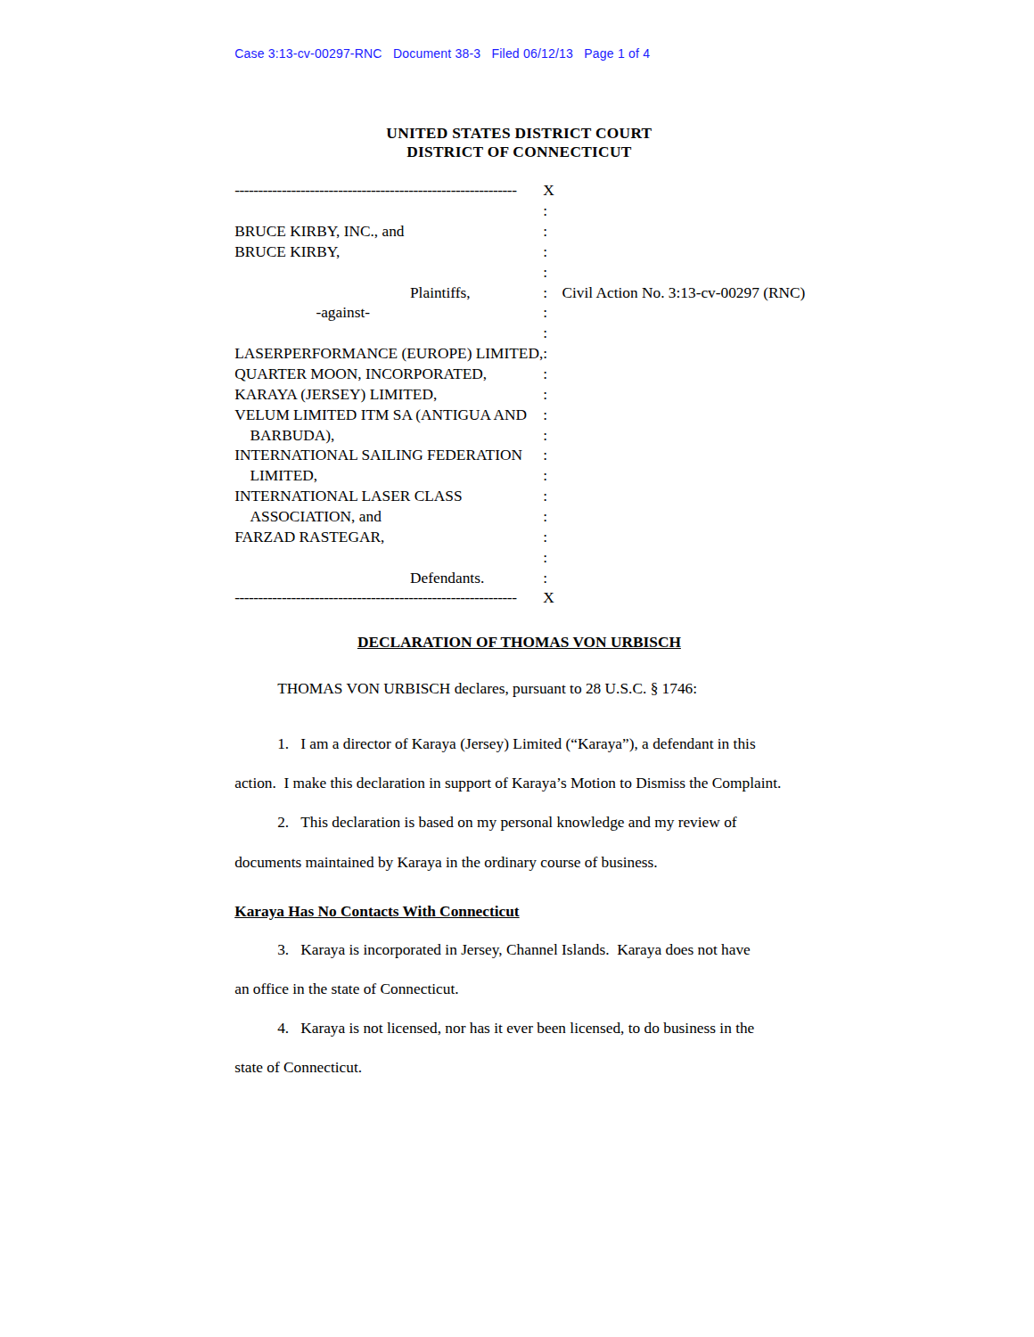Case 3:13-cv-00297-RNC Document 38-3 Filed 06/12/13 Page 1 of 4
UNITED STATES DISTRICT COURT
DISTRICT OF CONNECTICUT
| ------------------------------------------------------------ | X | |
| | : | |
| BRUCE KIRBY, INC., and | : | |
| BRUCE KIRBY, | : | |
| | : | |
| Plaintiffs, | : | Civil Action No. 3:13-cv-00297 (RNC) |
| -against- | : | |
| | : | |
| LASERPERFORMANCE (EUROPE) LIMITED, | : | |
| QUARTER MOON, INCORPORATED, | : | |
| KARAYA (JERSEY) LIMITED, | : | |
| VELUM LIMITED ITM SA (ANTIGUA AND | : | |
| BARBUDA), | : | |
| INTERNATIONAL SAILING FEDERATION | : | |
| LIMITED, | : | |
| INTERNATIONAL LASER CLASS | : | |
| ASSOCIATION, and | : | |
| FARZAD RASTEGAR, | : | |
| | : | |
| Defendants. | : | |
| ------------------------------------------------------------ | X | |
DECLARATION OF THOMAS VON URBISCH
THOMAS VON URBISCH declares, pursuant to 28 U.S.C. § 1746:
1. I am a director of Karaya (Jersey) Limited (“Karaya”), a defendant in this
action. I make this declaration in support of Karaya’s Motion to Dismiss the Complaint.
2. This declaration is based on my personal knowledge and my review of
documents maintained by Karaya in the ordinary course of business.
Karaya Has No Contacts With Connecticut
3. Karaya is incorporated in Jersey, Channel Islands. Karaya does not have
an office in the state of Connecticut.
4. Karaya is not licensed, nor has it ever been licensed, to do business in the
state of Connecticut.